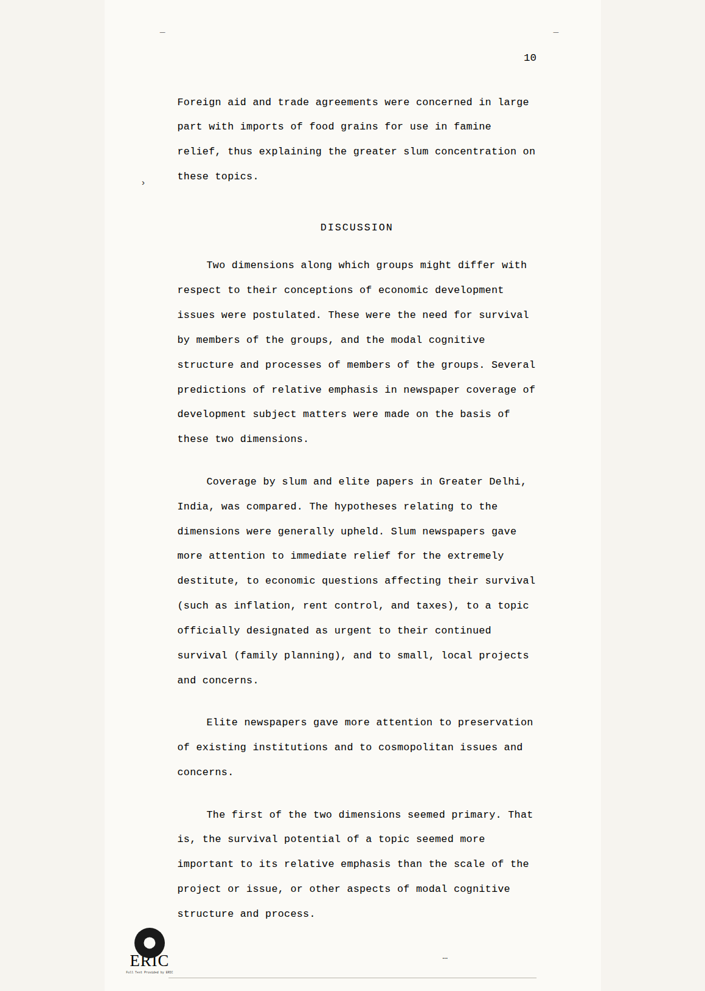_
_
10
Foreign aid and trade agreements were concerned in large part with imports of food grains for use in famine relief, thus explaining the greater slum concentration on these topics.
DISCUSSION
›
Two dimensions along which groups might differ with respect to their conceptions of economic development issues were postulated. These were the need for survival by members of the groups, and the modal cognitive structure and processes of members of the groups. Several predictions of relative emphasis in newspaper coverage of development subject matters were made on the basis of these two dimensions.
Coverage by slum and elite papers in Greater Delhi, India, was compared. The hypotheses relating to the dimensions were generally upheld. Slum newspapers gave more attention to immediate relief for the extremely destitute, to economic questions affecting their survival (such as inflation, rent control, and taxes), to a topic officially designated as urgent to their continued survival (family planning), and to small, local projects and concerns.
Elite newspapers gave more attention to preservation of existing institutions and to cosmopolitan issues and concerns.
The first of the two dimensions seemed primary. That is, the survival potential of a topic seemed more important to its relative emphasis than the scale of the project or issue, or other aspects of modal cognitive structure and process.
…
ERIC
Full Text Provided by ERIC